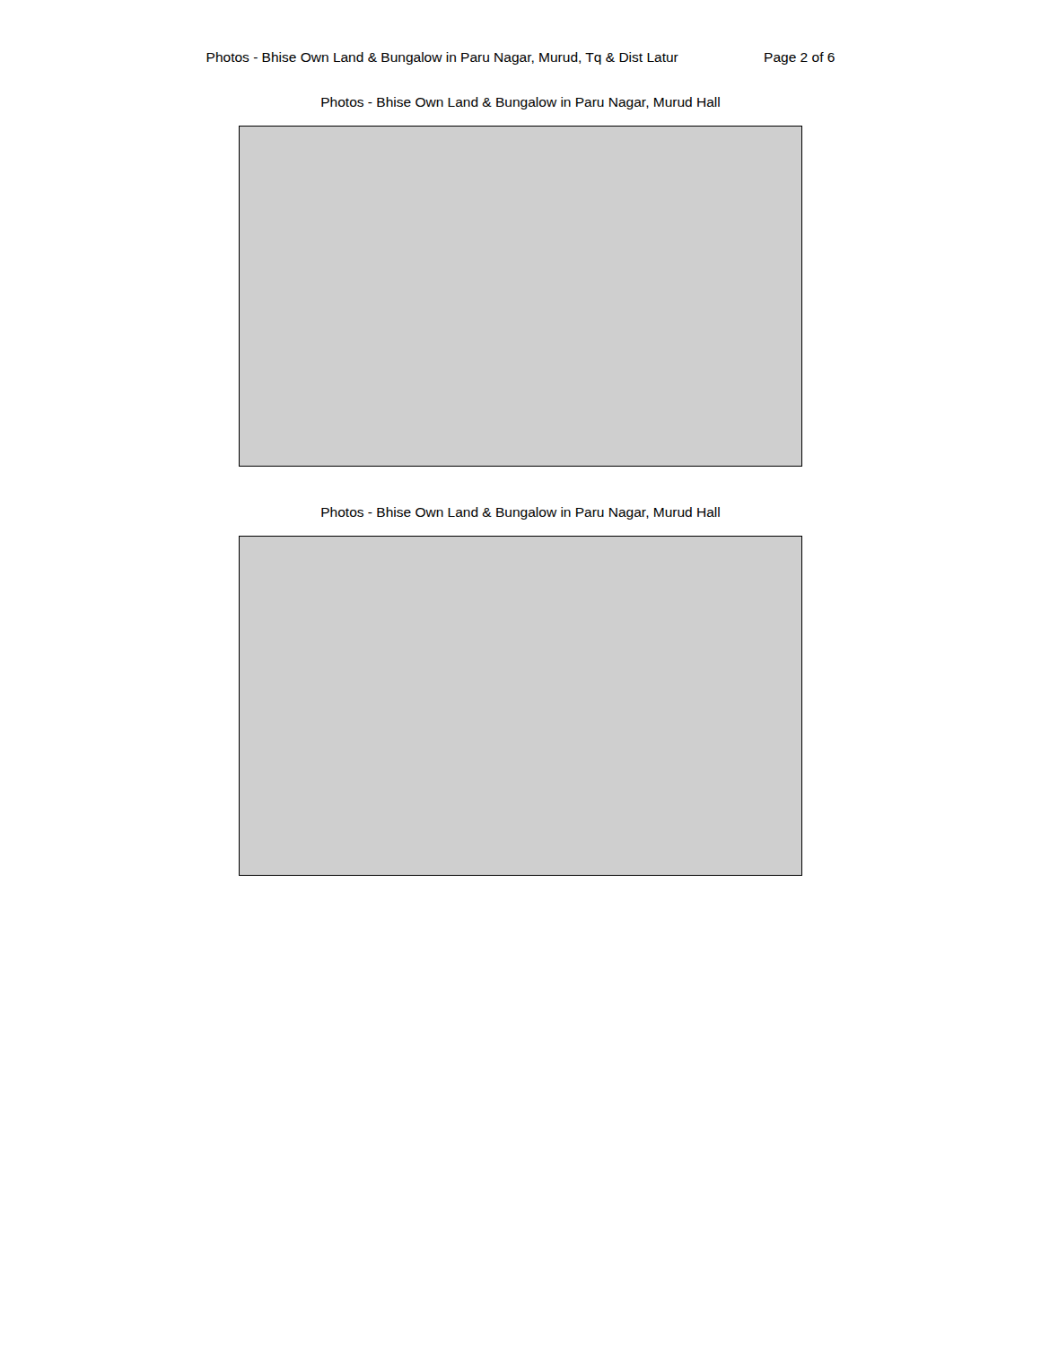Photos - Bhise Own Land & Bungalow in Paru Nagar, Murud, Tq & Dist Latur Page 2 of 6
Photos - Bhise Own Land & Bungalow in Paru Nagar, Murud Hall
Photos - Bhise Own Land & Bungalow in Paru Nagar, Murud Hall